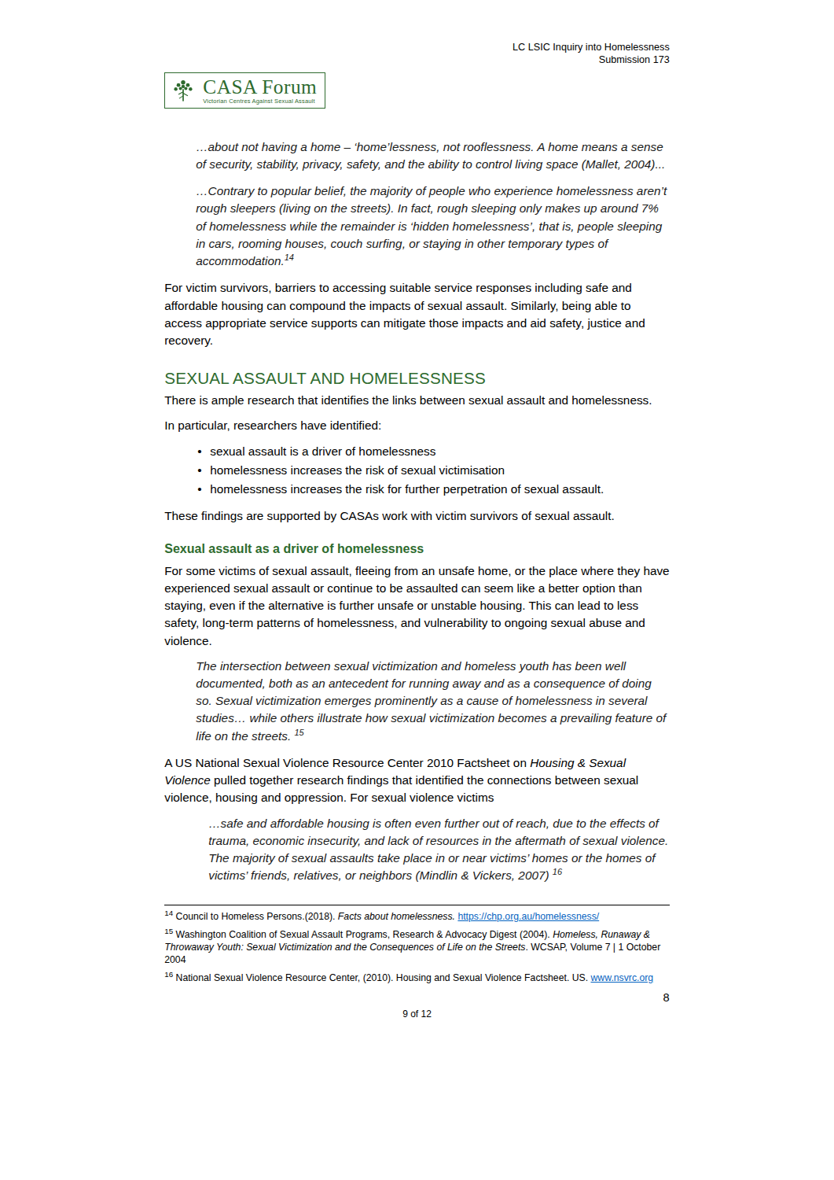LC LSIC Inquiry into Homelessness
Submission 173
CASA Forum
Victorian Centres Against Sexual Assault
…about not having a home – ‘home’lessness, not rooflessness. A home means a sense of security, stability, privacy, safety, and the ability to control living space (Mallet, 2004)...
…Contrary to popular belief, the majority of people who experience homelessness aren’t rough sleepers (living on the streets). In fact, rough sleeping only makes up around 7% of homelessness while the remainder is ‘hidden homelessness’, that is, people sleeping in cars, rooming houses, couch surfing, or staying in other temporary types of accommodation.14
For victim survivors, barriers to accessing suitable service responses including safe and affordable housing can compound the impacts of sexual assault. Similarly, being able to access appropriate service supports can mitigate those impacts and aid safety, justice and recovery.
SEXUAL ASSAULT AND HOMELESSNESS
There is ample research that identifies the links between sexual assault and homelessness.
In particular, researchers have identified:
sexual assault is a driver of homelessness
homelessness increases the risk of sexual victimisation
homelessness increases the risk for further perpetration of sexual assault.
These findings are supported by CASAs work with victim survivors of sexual assault.
Sexual assault as a driver of homelessness
For some victims of sexual assault, fleeing from an unsafe home, or the place where they have experienced sexual assault or continue to be assaulted can seem like a better option than staying, even if the alternative is further unsafe or unstable housing. This can lead to less safety, long-term patterns of homelessness, and vulnerability to ongoing sexual abuse and violence.
The intersection between sexual victimization and homeless youth has been well documented, both as an antecedent for running away and as a consequence of doing so. Sexual victimization emerges prominently as a cause of homelessness in several studies… while others illustrate how sexual victimization becomes a prevailing feature of life on the streets. 15
A US National Sexual Violence Resource Center 2010 Factsheet on Housing & Sexual Violence pulled together research findings that identified the connections between sexual violence, housing and oppression. For sexual violence victims
…safe and affordable housing is often even further out of reach, due to the effects of trauma, economic insecurity, and lack of resources in the aftermath of sexual violence. The majority of sexual assaults take place in or near victims’ homes or the homes of victims’ friends, relatives, or neighbors (Mindlin & Vickers, 2007) 16
14 Council to Homeless Persons.(2018). Facts about homelessness. https://chp.org.au/homelessness/
15 Washington Coalition of Sexual Assault Programs, Research & Advocacy Digest (2004). Homeless, Runaway & Throwaway Youth: Sexual Victimization and the Consequences of Life on the Streets. WCSAP, Volume 7 | 1 October 2004
16 National Sexual Violence Resource Center, (2010). Housing and Sexual Violence Factsheet. US. www.nsvrc.org
8
9 of 12